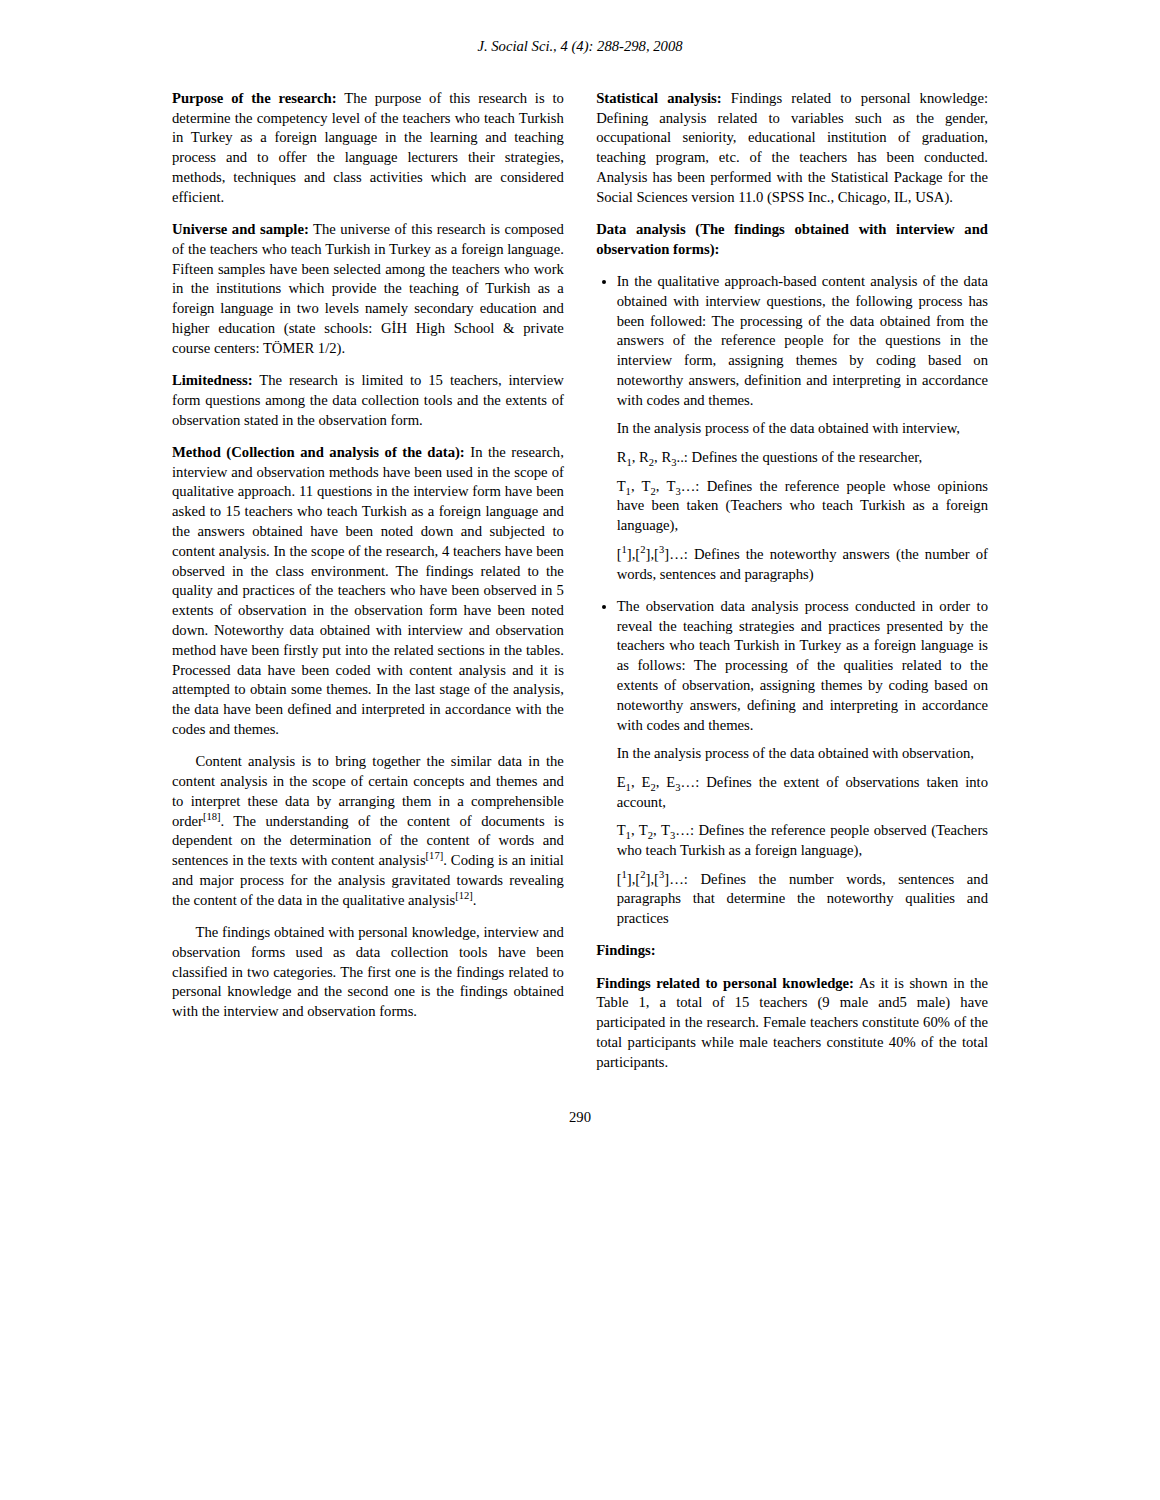J. Social Sci., 4 (4): 288-298, 2008
Purpose of the research: The purpose of this research is to determine the competency level of the teachers who teach Turkish in Turkey as a foreign language in the learning and teaching process and to offer the language lecturers their strategies, methods, techniques and class activities which are considered efficient.
Universe and sample: The universe of this research is composed of the teachers who teach Turkish in Turkey as a foreign language. Fifteen samples have been selected among the teachers who work in the institutions which provide the teaching of Turkish as a foreign language in two levels namely secondary education and higher education (state schools: GİH High School & private course centers: TÖMER 1/2).
Limitedness: The research is limited to 15 teachers, interview form questions among the data collection tools and the extents of observation stated in the observation form.
Method (Collection and analysis of the data): In the research, interview and observation methods have been used in the scope of qualitative approach. 11 questions in the interview form have been asked to 15 teachers who teach Turkish as a foreign language and the answers obtained have been noted down and subjected to content analysis. In the scope of the research, 4 teachers have been observed in the class environment. The findings related to the quality and practices of the teachers who have been observed in 5 extents of observation in the observation form have been noted down. Noteworthy data obtained with interview and observation method have been firstly put into the related sections in the tables. Processed data have been coded with content analysis and it is attempted to obtain some themes. In the last stage of the analysis, the data have been defined and interpreted in accordance with the codes and themes.
Content analysis is to bring together the similar data in the content analysis in the scope of certain concepts and themes and to interpret these data by arranging them in a comprehensible order[18]. The understanding of the content of documents is dependent on the determination of the content of words and sentences in the texts with content analysis[17]. Coding is an initial and major process for the analysis gravitated towards revealing the content of the data in the qualitative analysis[12].
The findings obtained with personal knowledge, interview and observation forms used as data collection tools have been classified in two categories. The first one is the findings related to personal knowledge and the second one is the findings obtained with the interview and observation forms.
Statistical analysis: Findings related to personal knowledge: Defining analysis related to variables such as the gender, occupational seniority, educational institution of graduation, teaching program, etc. of the teachers has been conducted. Analysis has been performed with the Statistical Package for the Social Sciences version 11.0 (SPSS Inc., Chicago, IL, USA).
Data analysis (The findings obtained with interview and observation forms):
In the qualitative approach-based content analysis of the data obtained with interview questions, the following process has been followed: The processing of the data obtained from the answers of the reference people for the questions in the interview form, assigning themes by coding based on noteworthy answers, definition and interpreting in accordance with codes and themes.
In the analysis process of the data obtained with interview,
R1, R2, R3..: Defines the questions of the researcher,
T1, T2, T3…: Defines the reference people whose opinions have been taken (Teachers who teach Turkish as a foreign language),
[1],[2],[3]…: Defines the noteworthy answers (the number of words, sentences and paragraphs)
The observation data analysis process conducted in order to reveal the teaching strategies and practices presented by the teachers who teach Turkish in Turkey as a foreign language is as follows: The processing of the qualities related to the extents of observation, assigning themes by coding based on noteworthy answers, defining and interpreting in accordance with codes and themes.
In the analysis process of the data obtained with observation,
E1, E2, E3…: Defines the extent of observations taken into account,
T1, T2, T3…: Defines the reference people observed (Teachers who teach Turkish as a foreign language),
[1],[2],[3]…: Defines the number words, sentences and paragraphs that determine the noteworthy qualities and practices
Findings:
Findings related to personal knowledge: As it is shown in the Table 1, a total of 15 teachers (9 male and5 male) have participated in the research. Female teachers constitute 60% of the total participants while male teachers constitute 40% of the total participants.
290